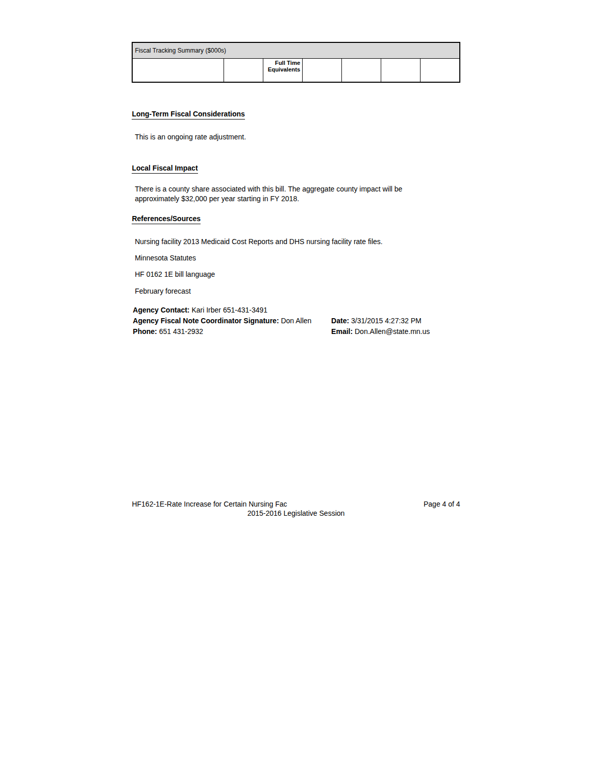| Fiscal Tracking Summary ($000s) |
| | | Full Time Equivalents | | | | |
Long-Term Fiscal Considerations
This is an ongoing rate adjustment.
Local Fiscal Impact
There is a county share associated with this bill. The aggregate county impact will be approximately $32,000 per year starting in FY 2018.
References/Sources
Nursing facility 2013 Medicaid Cost Reports and DHS nursing facility rate files.
Minnesota Statutes
HF 0162 1E bill language
February forecast
Agency Contact: Kari Irber 651-431-3491
Agency Fiscal Note Coordinator Signature: Don Allen
Date: 3/31/2015 4:27:32 PM
Phone: 651 431-2932
Email: Don.Allen@state.mn.us
HF162-1E-Rate Increase for Certain Nursing Fac Page 4 of 4
2015-2016 Legislative Session